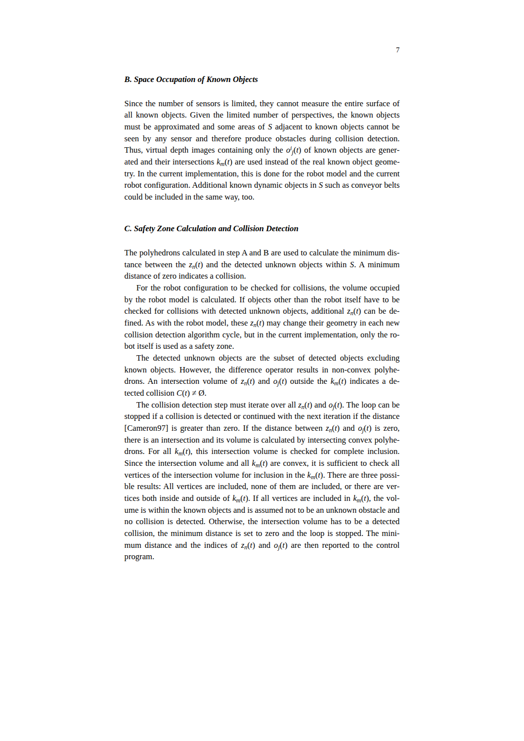7
B. Space Occupation of Known Objects
Since the number of sensors is limited, they cannot measure the entire surface of all known objects. Given the limited number of perspectives, the known objects must be approximated and some areas of S adjacent to known objects cannot be seen by any sensor and therefore produce obstacles during collision detection. Thus, virtual depth images containing only the oij(t) of known objects are generated and their intersections km(t) are used instead of the real known object geometry. In the current implementation, this is done for the robot model and the current robot configuration. Additional known dynamic objects in S such as conveyor belts could be included in the same way, too.
C. Safety Zone Calculation and Collision Detection
The polyhedrons calculated in step A and B are used to calculate the minimum distance between the zn(t) and the detected unknown objects within S. A minimum distance of zero indicates a collision.
For the robot configuration to be checked for collisions, the volume occupied by the robot model is calculated. If objects other than the robot itself have to be checked for collisions with detected unknown objects, additional zn(t) can be defined. As with the robot model, these zn(t) may change their geometry in each new collision detection algorithm cycle, but in the current implementation, only the robot itself is used as a safety zone.
The detected unknown objects are the subset of detected objects excluding known objects. However, the difference operator results in non-convex polyhedrons. An intersection volume of zn(t) and oj(t) outside the km(t) indicates a detected collision C(t) ≠ Ø.
The collision detection step must iterate over all zn(t) and oj(t). The loop can be stopped if a collision is detected or continued with the next iteration if the distance [Cameron97] is greater than zero. If the distance between zn(t) and oj(t) is zero, there is an intersection and its volume is calculated by intersecting convex polyhedrons. For all km(t), this intersection volume is checked for complete inclusion. Since the intersection volume and all km(t) are convex, it is sufficient to check all vertices of the intersection volume for inclusion in the km(t). There are three possible results: All vertices are included, none of them are included, or there are vertices both inside and outside of km(t). If all vertices are included in km(t), the volume is within the known objects and is assumed not to be an unknown obstacle and no collision is detected. Otherwise, the intersection volume has to be a detected collision, the minimum distance is set to zero and the loop is stopped. The minimum distance and the indices of zn(t) and oj(t) are then reported to the control program.